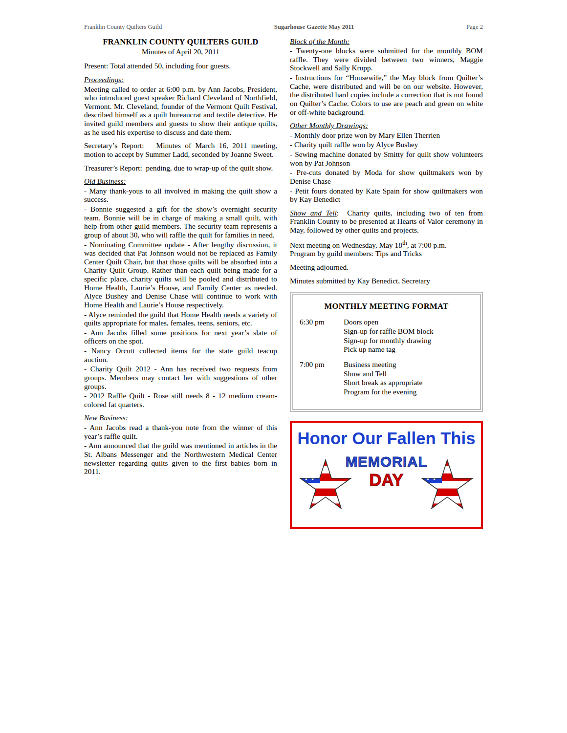Franklin County Quilters Guild
Sugarhouse Gazette May 2011
Page 2
FRANKLIN COUNTY QUILTERS GUILD
Minutes of April 20, 2011
Present: Total attended 50, including four guests.
Proceedings:
Meeting called to order at 6:00 p.m. by Ann Jacobs, President, who introduced guest speaker Richard Cleveland of Northfield, Vermont. Mr. Cleveland, founder of the Vermont Quilt Festival, described himself as a quilt bureaucrat and textile detective. He invited guild members and guests to show their antique quilts, as he used his expertise to discuss and date them.
Secretary’s Report: Minutes of March 16, 2011 meeting, motion to accept by Summer Ladd, seconded by Joanne Sweet.
Treasurer’s Report: pending, due to wrap-up of the quilt show.
Old Business:
Many thank-yous to all involved in making the quilt show a success.
Bonnie suggested a gift for the show’s overnight security team. Bonnie will be in charge of making a small quilt, with help from other guild members. The security team represents a group of about 30, who will raffle the quilt for families in need.
Nominating Committee update - After lengthy discussion, it was decided that Pat Johnson would not be replaced as Family Center Quilt Chair, but that those quilts will be absorbed into a Charity Quilt Group. Rather than each quilt being made for a specific place, charity quilts will be pooled and distributed to Home Health, Laurie’s House, and Family Center as needed. Alyce Bushey and Denise Chase will continue to work with Home Health and Laurie’s House respectively.
Alyce reminded the guild that Home Health needs a variety of quilts appropriate for males, females, teens, seniors, etc.
Ann Jacobs filled some positions for next year’s slate of officers on the spot.
Nancy Orcutt collected items for the state guild teacup auction.
Charity Quilt 2012 - Ann has received two requests from groups. Members may contact her with suggestions of other groups.
2012 Raffle Quilt - Rose still needs 8 - 12 medium cream-colored fat quarters.
New Business:
Ann Jacobs read a thank-you note from the winner of this year’s raffle quilt.
Ann announced that the guild was mentioned in articles in the St. Albans Messenger and the Northwestern Medical Center newsletter regarding quilts given to the first babies born in 2011.
Block of the Month:
Twenty-one blocks were submitted for the monthly BOM raffle. They were divided between two winners, Maggie Stockwell and Sally Krupp.
Instructions for “Housewife,” the May block from Quilter’s Cache, were distributed and will be on our website. However, the distributed hard copies include a correction that is not found on Quilter’s Cache. Colors to use are peach and green on white or off-white background.
Other Monthly Drawings:
Monthly door prize won by Mary Ellen Therrien
Charity quilt raffle won by Alyce Bushey
Sewing machine donated by Smitty for quilt show volunteers won by Pat Johnson
Pre-cuts donated by Moda for show quiltmakers won by Denise Chase
Petit fours donated by Kate Spain for show quiltmakers won by Kay Benedict
Show and Tell: Charity quilts, including two of ten from Franklin County to be presented at Hearts of Valor ceremony in May, followed by other quilts and projects.
Next meeting on Wednesday, May 18th, at 7:00 p.m.
Program by guild members: Tips and Tricks
Meeting adjourned.
Minutes submitted by Kay Benedict, Secretary
MONTHLY MEETING FORMAT
6:30 pm
Doors open
Sign-up for raffle BOM block
Sign-up for monthly drawing
Pick up name tag
7:00 pm
Business meeting
Show and Tell
Short break as appropriate
Program for the evening
Honor Our Fallen This
MEMORIAL
DAY